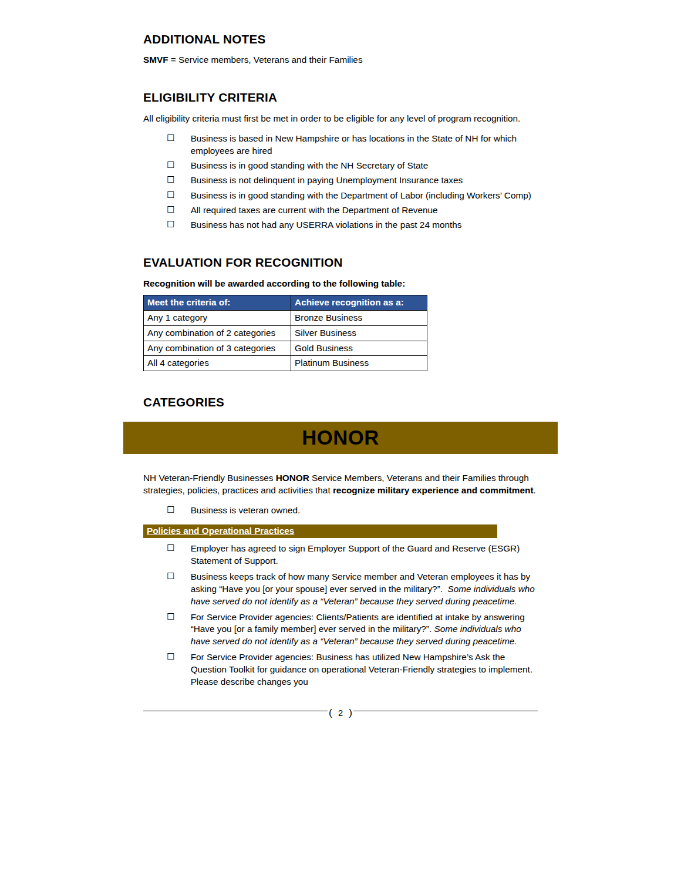ADDITIONAL NOTES
SMVF = Service members, Veterans and their Families
ELIGIBILITY CRITERIA
All eligibility criteria must first be met in order to be eligible for any level of program recognition.
Business is based in New Hampshire or has locations in the State of NH for which employees are hired
Business is in good standing with the NH Secretary of State
Business is not delinquent in paying Unemployment Insurance taxes
Business is in good standing with the Department of Labor (including Workers’ Comp)
All required taxes are current with the Department of Revenue
Business has not had any USERRA violations in the past 24 months
EVALUATION FOR RECOGNITION
Recognition will be awarded according to the following table:
| Meet the criteria of: | Achieve recognition as a: |
| --- | --- |
| Any 1 category | Bronze Business |
| Any combination of 2 categories | Silver Business |
| Any combination of 3 categories | Gold Business |
| All 4 categories | Platinum Business |
CATEGORIES
HONOR
NH Veteran-Friendly Businesses HONOR Service Members, Veterans and their Families through strategies, policies, practices and activities that recognize military experience and commitment.
Business is veteran owned.
Policies and Operational Practices
Employer has agreed to sign Employer Support of the Guard and Reserve (ESGR) Statement of Support.
Business keeps track of how many Service member and Veteran employees it has by asking “Have you [or your spouse] ever served in the military?”. Some individuals who have served do not identify as a “Veteran” because they served during peacetime.
For Service Provider agencies: Clients/Patients are identified at intake by answering “Have you [or a family member] ever served in the military?”. Some individuals who have served do not identify as a “Veteran” because they served during peacetime.
For Service Provider agencies: Business has utilized New Hampshire’s Ask the Question Toolkit for guidance on operational Veteran-Friendly strategies to implement. Please describe changes you
(2)